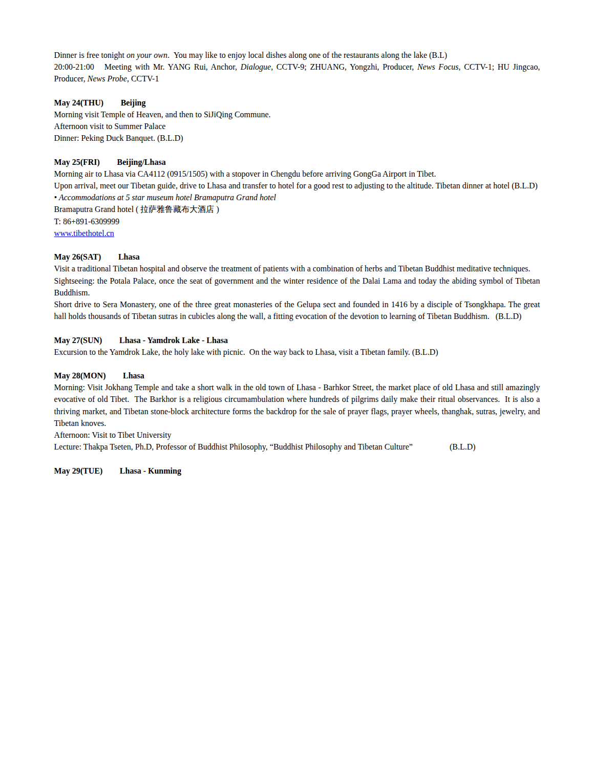Dinner is free tonight on your own. You may like to enjoy local dishes along one of the restaurants along the lake (B.L)
20:00-21:00 Meeting with Mr. YANG Rui, Anchor, Dialogue, CCTV-9; ZHUANG, Yongzhi, Producer, News Focus, CCTV-1; HU Jingcao, Producer, News Probe, CCTV-1
May 24(THU) Beijing
Morning visit Temple of Heaven, and then to SiJiQing Commune.
Afternoon visit to Summer Palace
Dinner: Peking Duck Banquet. (B.L.D)
May 25(FRI) Beijing/Lhasa
Morning air to Lhasa via CA4112 (0915/1505) with a stopover in Chengdu before arriving GongGa Airport in Tibet.
Upon arrival, meet our Tibetan guide, drive to Lhasa and transfer to hotel for a good rest to adjusting to the altitude. Tibetan dinner at hotel (B.L.D)
• Accommodations at 5 star museum hotel Bramaputra Grand hotel
Bramaputra Grand hotel ( 拉萨雅鲁藏布大酒店 )
T: 86+891-6309999
www.tibethotel.cn
May 26(SAT) Lhasa
Visit a traditional Tibetan hospital and observe the treatment of patients with a combination of herbs and Tibetan Buddhist meditative techniques.
Sightseeing: the Potala Palace, once the seat of government and the winter residence of the Dalai Lama and today the abiding symbol of Tibetan Buddhism.
Short drive to Sera Monastery, one of the three great monasteries of the Gelupa sect and founded in 1416 by a disciple of Tsongkhapa. The great hall holds thousands of Tibetan sutras in cubicles along the wall, a fitting evocation of the devotion to learning of Tibetan Buddhism. (B.L.D)
May 27(SUN) Lhasa - Yamdrok Lake - Lhasa
Excursion to the Yamdrok Lake, the holy lake with picnic. On the way back to Lhasa, visit a Tibetan family. (B.L.D)
May 28(MON) Lhasa
Morning: Visit Jokhang Temple and take a short walk in the old town of Lhasa - Barhkor Street, the market place of old Lhasa and still amazingly evocative of old Tibet. The Barkhor is a religious circumambulation where hundreds of pilgrims daily make their ritual observances. It is also a thriving market, and Tibetan stone-block architecture forms the backdrop for the sale of prayer flags, prayer wheels, thanghak, sutras, jewelry, and Tibetan knoves.
Afternoon: Visit to Tibet University
Lecture: Thakpa Tseten, Ph.D, Professor of Buddhist Philosophy, “Buddhist Philosophy and Tibetan Culture” (B.L.D)
May 29(TUE) Lhasa - Kunming